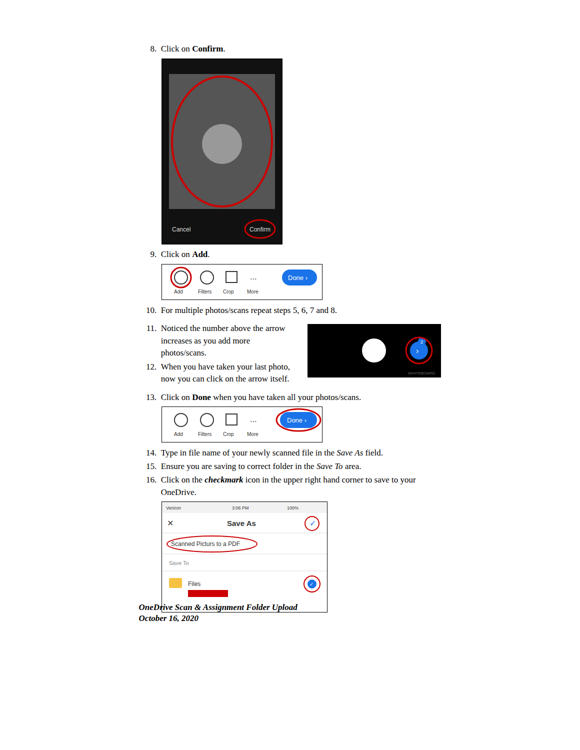8. Click on Confirm.
9. Click on Add.
10. For multiple photos/scans repeat steps 5, 6, 7 and 8.
11. Noticed the number above the arrow increases as you add more photos/scans.
12. When you have taken your last photo, now you can click on the arrow itself.
13. Click on Done when you have taken all your photos/scans.
14. Type in file name of your newly scanned file in the Save As field.
15. Ensure you are saving to correct folder in the Save To area.
16. Click on the checkmark icon in the upper right hand corner to save to your OneDrive.
OneDrive Scan & Assignment Folder Upload
October 16, 2020